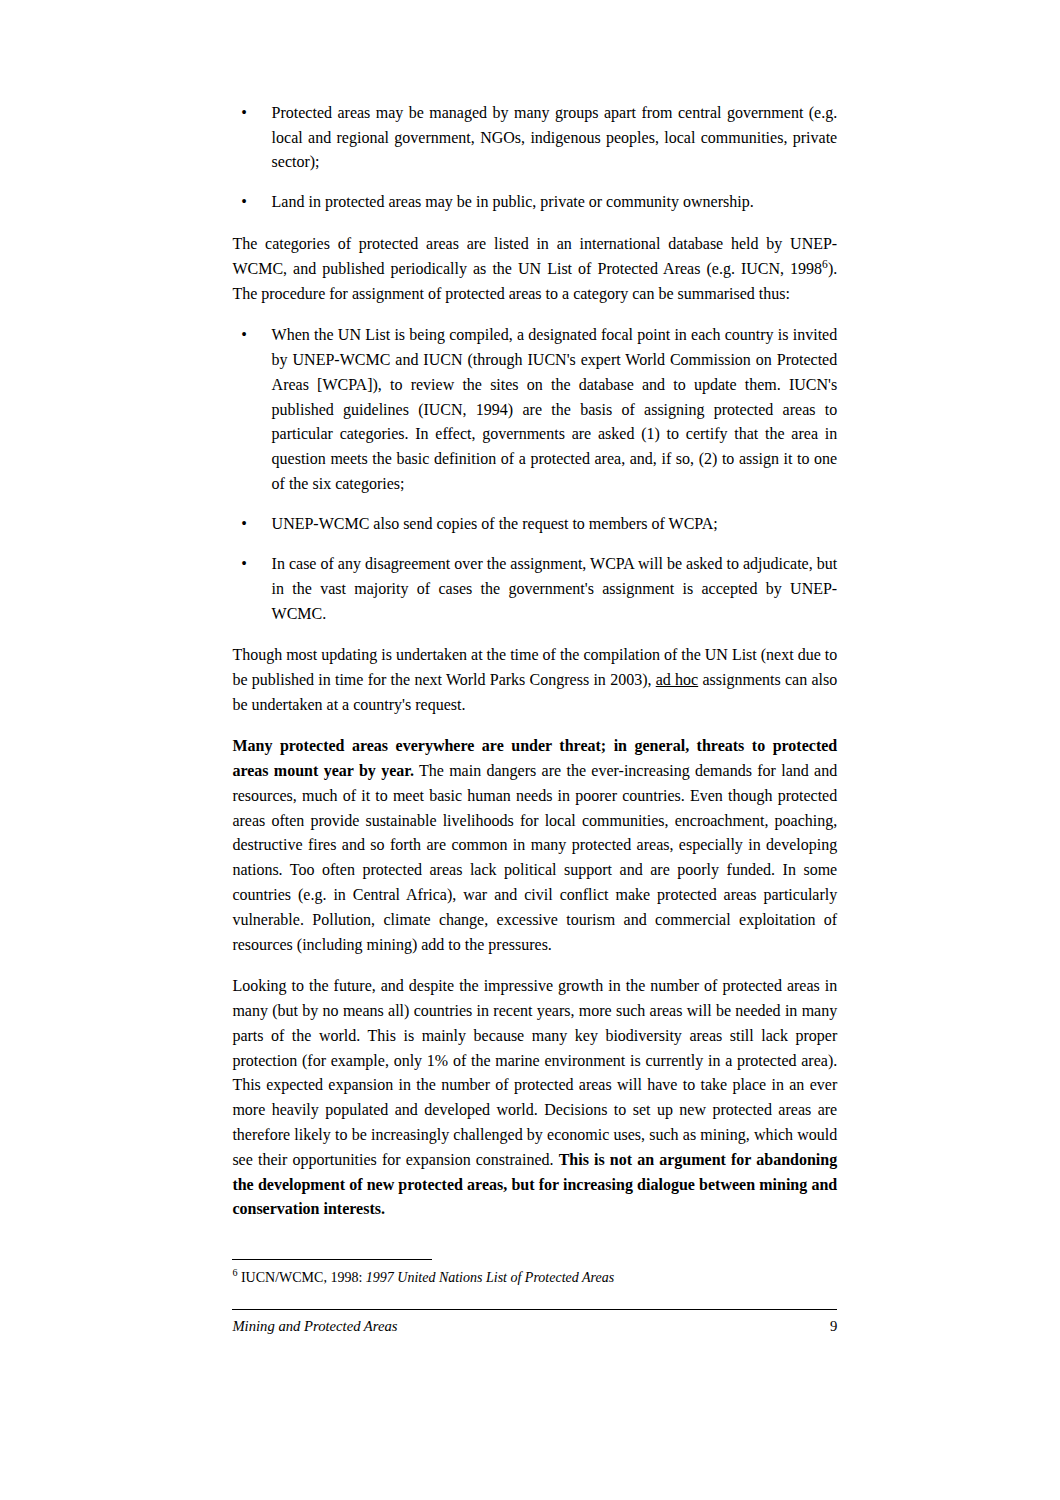Protected areas may be managed by many groups apart from central government (e.g. local and regional government, NGOs, indigenous peoples, local communities, private sector);
Land in protected areas may be in public, private or community ownership.
The categories of protected areas are listed in an international database held by UNEP-WCMC, and published periodically as the UN List of Protected Areas (e.g. IUCN, 19986). The procedure for assignment of protected areas to a category can be summarised thus:
When the UN List is being compiled, a designated focal point in each country is invited by UNEP-WCMC and IUCN (through IUCN's expert World Commission on Protected Areas [WCPA]), to review the sites on the database and to update them. IUCN's published guidelines (IUCN, 1994) are the basis of assigning protected areas to particular categories. In effect, governments are asked (1) to certify that the area in question meets the basic definition of a protected area, and, if so, (2) to assign it to one of the six categories;
UNEP-WCMC also send copies of the request to members of WCPA;
In case of any disagreement over the assignment, WCPA will be asked to adjudicate, but in the vast majority of cases the government's assignment is accepted by UNEP-WCMC.
Though most updating is undertaken at the time of the compilation of the UN List (next due to be published in time for the next World Parks Congress in 2003), ad hoc assignments can also be undertaken at a country's request.
Many protected areas everywhere are under threat; in general, threats to protected areas mount year by year. The main dangers are the ever-increasing demands for land and resources, much of it to meet basic human needs in poorer countries. Even though protected areas often provide sustainable livelihoods for local communities, encroachment, poaching, destructive fires and so forth are common in many protected areas, especially in developing nations. Too often protected areas lack political support and are poorly funded. In some countries (e.g. in Central Africa), war and civil conflict make protected areas particularly vulnerable. Pollution, climate change, excessive tourism and commercial exploitation of resources (including mining) add to the pressures.
Looking to the future, and despite the impressive growth in the number of protected areas in many (but by no means all) countries in recent years, more such areas will be needed in many parts of the world. This is mainly because many key biodiversity areas still lack proper protection (for example, only 1% of the marine environment is currently in a protected area). This expected expansion in the number of protected areas will have to take place in an ever more heavily populated and developed world. Decisions to set up new protected areas are therefore likely to be increasingly challenged by economic uses, such as mining, which would see their opportunities for expansion constrained. This is not an argument for abandoning the development of new protected areas, but for increasing dialogue between mining and conservation interests.
6 IUCN/WCMC, 1998: 1997 United Nations List of Protected Areas
Mining and Protected Areas 9